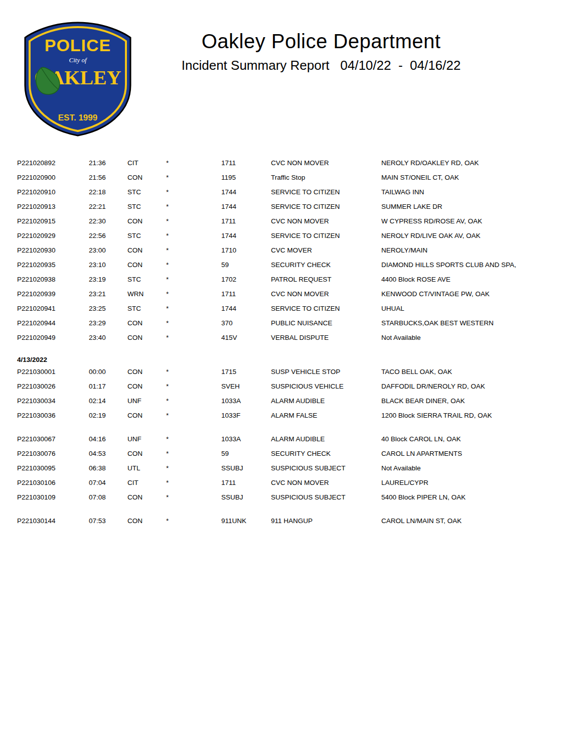POLICE City of OAKLEY EST. 1999
Oakley Police Department
Incident Summary Report 04/10/22 - 04/16/22
| P221020892 | 21:36 | CIT | * | | 1711 | CVC NON MOVER | NEROLY RD/OAKLEY RD, OAK |
| P221020900 | 21:56 | CON | * | | 1195 | Traffic Stop | MAIN ST/ONEIL CT, OAK |
| P221020910 | 22:18 | STC | * | | 1744 | SERVICE TO CITIZEN | TAILWAG INN |
| P221020913 | 22:21 | STC | * | | 1744 | SERVICE TO CITIZEN | SUMMER LAKE DR |
| P221020915 | 22:30 | CON | * | | 1711 | CVC NON MOVER | W CYPRESS RD/ROSE AV, OAK |
| P221020929 | 22:56 | STC | * | | 1744 | SERVICE TO CITIZEN | NEROLY RD/LIVE OAK AV, OAK |
| P221020930 | 23:00 | CON | * | | 1710 | CVC MOVER | NEROLY/MAIN |
| P221020935 | 23:10 | CON | * | | 59 | SECURITY CHECK | DIAMOND HILLS SPORTS CLUB AND SPA, |
| P221020938 | 23:19 | STC | * | | 1702 | PATROL REQUEST | 4400 Block ROSE AVE |
| P221020939 | 23:21 | WRN | * | | 1711 | CVC NON MOVER | KENWOOD CT/VINTAGE PW, OAK |
| P221020941 | 23:25 | STC | * | | 1744 | SERVICE TO CITIZEN | UHUAL |
| P221020944 | 23:29 | CON | * | | 370 | PUBLIC NUISANCE | STARBUCKS,OAK BEST WESTERN |
| P221020949 | 23:40 | CON | * | | 415V | VERBAL DISPUTE | Not Available |
| 4/13/2022 |
| P221030001 | 00:00 | CON | * | | 1715 | SUSP VEHICLE STOP | TACO BELL OAK, OAK |
| P221030026 | 01:17 | CON | * | | SVEH | SUSPICIOUS VEHICLE | DAFFODIL DR/NEROLY RD, OAK |
| P221030034 | 02:14 | UNF | * | | 1033A | ALARM AUDIBLE | BLACK BEAR DINER, OAK |
| P221030036 | 02:19 | CON | * | | 1033F | ALARM FALSE | 1200 Block SIERRA TRAIL RD, OAK |
| P221030067 | 04:16 | UNF | * | | 1033A | ALARM AUDIBLE | 40 Block CAROL LN, OAK |
| P221030076 | 04:53 | CON | * | | 59 | SECURITY CHECK | CAROL LN APARTMENTS |
| P221030095 | 06:38 | UTL | * | | SSUBJ | SUSPICIOUS SUBJECT | Not Available |
| P221030106 | 07:04 | CIT | * | | 1711 | CVC NON MOVER | LAUREL/CYPR |
| P221030109 | 07:08 | CON | * | | SSUBJ | SUSPICIOUS SUBJECT | 5400 Block PIPER LN, OAK |
| P221030144 | 07:53 | CON | * | | 911UNK | 911 HANGUP | CAROL LN/MAIN ST, OAK |